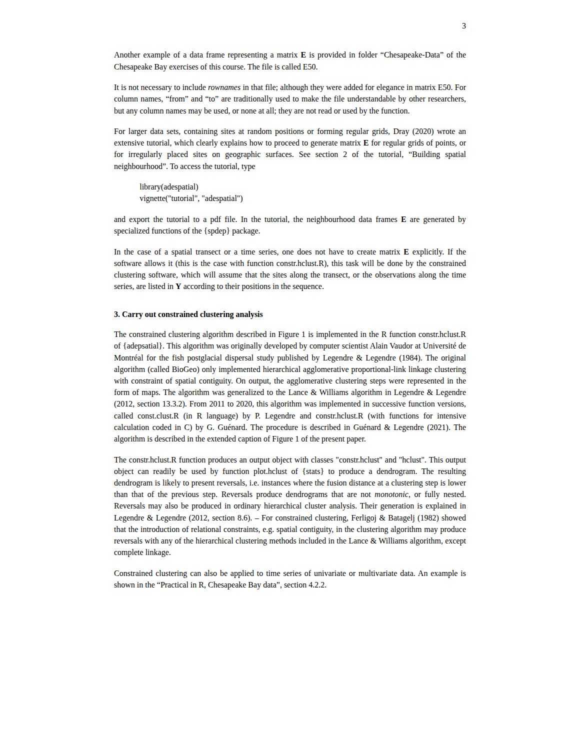3
Another example of a data frame representing a matrix E is provided in folder “Chesapeake-Data” of the Chesapeake Bay exercises of this course. The file is called E50.
It is not necessary to include rownames in that file; although they were added for elegance in matrix E50. For column names, “from” and “to” are traditionally used to make the file understandable by other researchers, but any column names may be used, or none at all; they are not read or used by the function.
For larger data sets, containing sites at random positions or forming regular grids, Dray (2020) wrote an extensive tutorial, which clearly explains how to proceed to generate matrix E for regular grids of points, or for irregularly placed sites on geographic surfaces. See section 2 of the tutorial, “Building spatial neighbourhood”. To access the tutorial, type
library(adespatial)
vignette("tutorial", "adespatial")
and export the tutorial to a pdf file. In the tutorial, the neighbourhood data frames E are generated by specialized functions of the {spdep} package.
In the case of a spatial transect or a time series, one does not have to create matrix E explicitly. If the software allows it (this is the case with function constr.hclust.R), this task will be done by the constrained clustering software, which will assume that the sites along the transect, or the observations along the time series, are listed in Y according to their positions in the sequence.
3. Carry out constrained clustering analysis
The constrained clustering algorithm described in Figure 1 is implemented in the R function constr.hclust.R of {adepsatial}. This algorithm was originally developed by computer scientist Alain Vaudor at Université de Montréal for the fish postglacial dispersal study published by Legendre & Legendre (1984). The original algorithm (called BioGeo) only implemented hierarchical agglomerative proportional-link linkage clustering with constraint of spatial contiguity. On output, the agglomerative clustering steps were represented in the form of maps. The algorithm was generalized to the Lance & Williams algorithm in Legendre & Legendre (2012, section 13.3.2). From 2011 to 2020, this algorithm was implemented in successive function versions, called const.clust.R (in R language) by P. Legendre and constr.hclust.R (with functions for intensive calculation coded in C) by G. Guénard. The procedure is described in Guénard & Legendre (2021). The algorithm is described in the extended caption of Figure 1 of the present paper.
The constr.hclust.R function produces an output object with classes "constr.hclust" and "hclust". This output object can readily be used by function plot.hclust of {stats} to produce a dendrogram. The resulting dendrogram is likely to present reversals, i.e. instances where the fusion distance at a clustering step is lower than that of the previous step. Reversals produce dendrograms that are not monotonic, or fully nested. Reversals may also be produced in ordinary hierarchical cluster analysis. Their generation is explained in Legendre & Legendre (2012, section 8.6). – For constrained clustering, Ferligoj & Batagelj (1982) showed that the introduction of relational constraints, e.g. spatial contiguity, in the clustering algorithm may produce reversals with any of the hierarchical clustering methods included in the Lance & Williams algorithm, except complete linkage.
Constrained clustering can also be applied to time series of univariate or multivariate data. An example is shown in the “Practical in R, Chesapeake Bay data”, section 4.2.2.